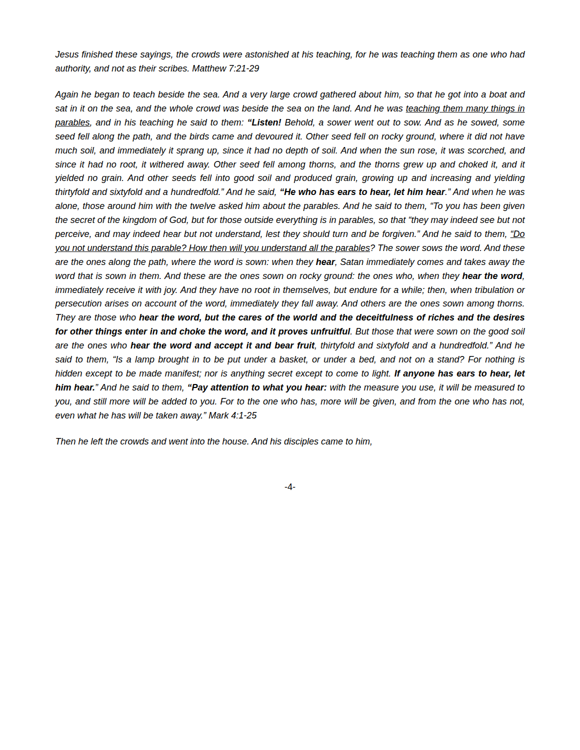Jesus finished these sayings, the crowds were astonished at his teaching, for he was teaching them as one who had authority, and not as their scribes. Matthew 7:21-29
Again he began to teach beside the sea. And a very large crowd gathered about him, so that he got into a boat and sat in it on the sea, and the whole crowd was beside the sea on the land. And he was teaching them many things in parables, and in his teaching he said to them: “Listen! Behold, a sower went out to sow. And as he sowed, some seed fell along the path, and the birds came and devoured it. Other seed fell on rocky ground, where it did not have much soil, and immediately it sprang up, since it had no depth of soil. And when the sun rose, it was scorched, and since it had no root, it withered away. Other seed fell among thorns, and the thorns grew up and choked it, and it yielded no grain. And other seeds fell into good soil and produced grain, growing up and increasing and yielding thirtyfold and sixtyfold and a hundredfold.” And he said, “He who has ears to hear, let him hear.” And when he was alone, those around him with the twelve asked him about the parables. And he said to them, “To you has been given the secret of the kingdom of God, but for those outside everything is in parables, so that “they may indeed see but not perceive, and may indeed hear but not understand, lest they should turn and be forgiven.” And he said to them, “Do you not understand this parable? How then will you understand all the parables? The sower sows the word. And these are the ones along the path, where the word is sown: when they hear, Satan immediately comes and takes away the word that is sown in them. And these are the ones sown on rocky ground: the ones who, when they hear the word, immediately receive it with joy. And they have no root in themselves, but endure for a while; then, when tribulation or persecution arises on account of the word, immediately they fall away. And others are the ones sown among thorns. They are those who hear the word, but the cares of the world and the deceitfulness of riches and the desires for other things enter in and choke the word, and it proves unfruitful. But those that were sown on the good soil are the ones who hear the word and accept it and bear fruit, thirtyfold and sixtyfold and a hundredfold.” And he said to them, “Is a lamp brought in to be put under a basket, or under a bed, and not on a stand? For nothing is hidden except to be made manifest; nor is anything secret except to come to light. If anyone has ears to hear, let him hear.” And he said to them, “Pay attention to what you hear: with the measure you use, it will be measured to you, and still more will be added to you. For to the one who has, more will be given, and from the one who has not, even what he has will be taken away.” Mark 4:1-25
Then he left the crowds and went into the house. And his disciples came to him,
-4-